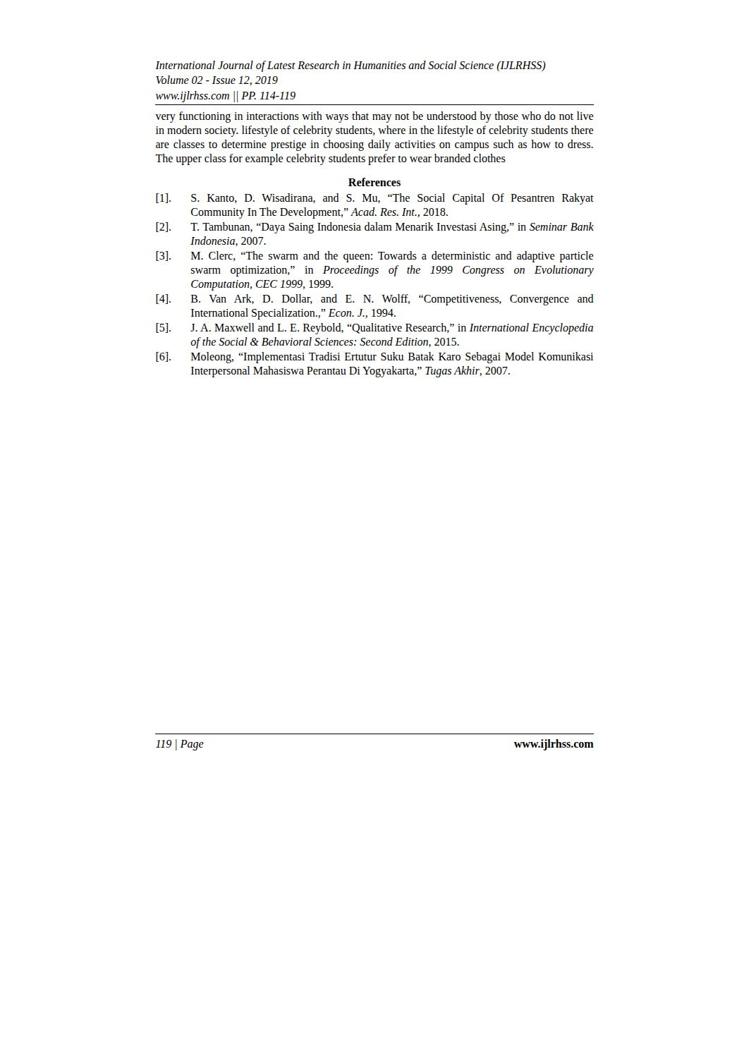International Journal of Latest Research in Humanities and Social Science (IJLRHSS) Volume 02 - Issue 12, 2019 www.ijlrhss.com || PP. 114-119
very functioning in interactions with ways that may not be understood by those who do not live in modern society. lifestyle of celebrity students, where in the lifestyle of celebrity students there are classes to determine prestige in choosing daily activities on campus such as how to dress. The upper class for example celebrity students prefer to wear branded clothes
References
[1]. S. Kanto, D. Wisadirana, and S. Mu, “The Social Capital Of Pesantren Rakyat Community In The Development,” Acad. Res. Int., 2018.
[2]. T. Tambunan, “Daya Saing Indonesia dalam Menarik Investasi Asing,” in Seminar Bank Indonesia, 2007.
[3]. M. Clerc, “The swarm and the queen: Towards a deterministic and adaptive particle swarm optimization,” in Proceedings of the 1999 Congress on Evolutionary Computation, CEC 1999, 1999.
[4]. B. Van Ark, D. Dollar, and E. N. Wolff, “Competitiveness, Convergence and International Specialization.,” Econ. J., 1994.
[5]. J. A. Maxwell and L. E. Reybold, “Qualitative Research,” in International Encyclopedia of the Social & Behavioral Sciences: Second Edition, 2015.
[6]. Moleong, “Implementasi Tradisi Ertutur Suku Batak Karo Sebagai Model Komunikasi Interpersonal Mahasiswa Perantau Di Yogyakarta,” Tugas Akhir, 2007.
119 | Page www.ijlrhss.com